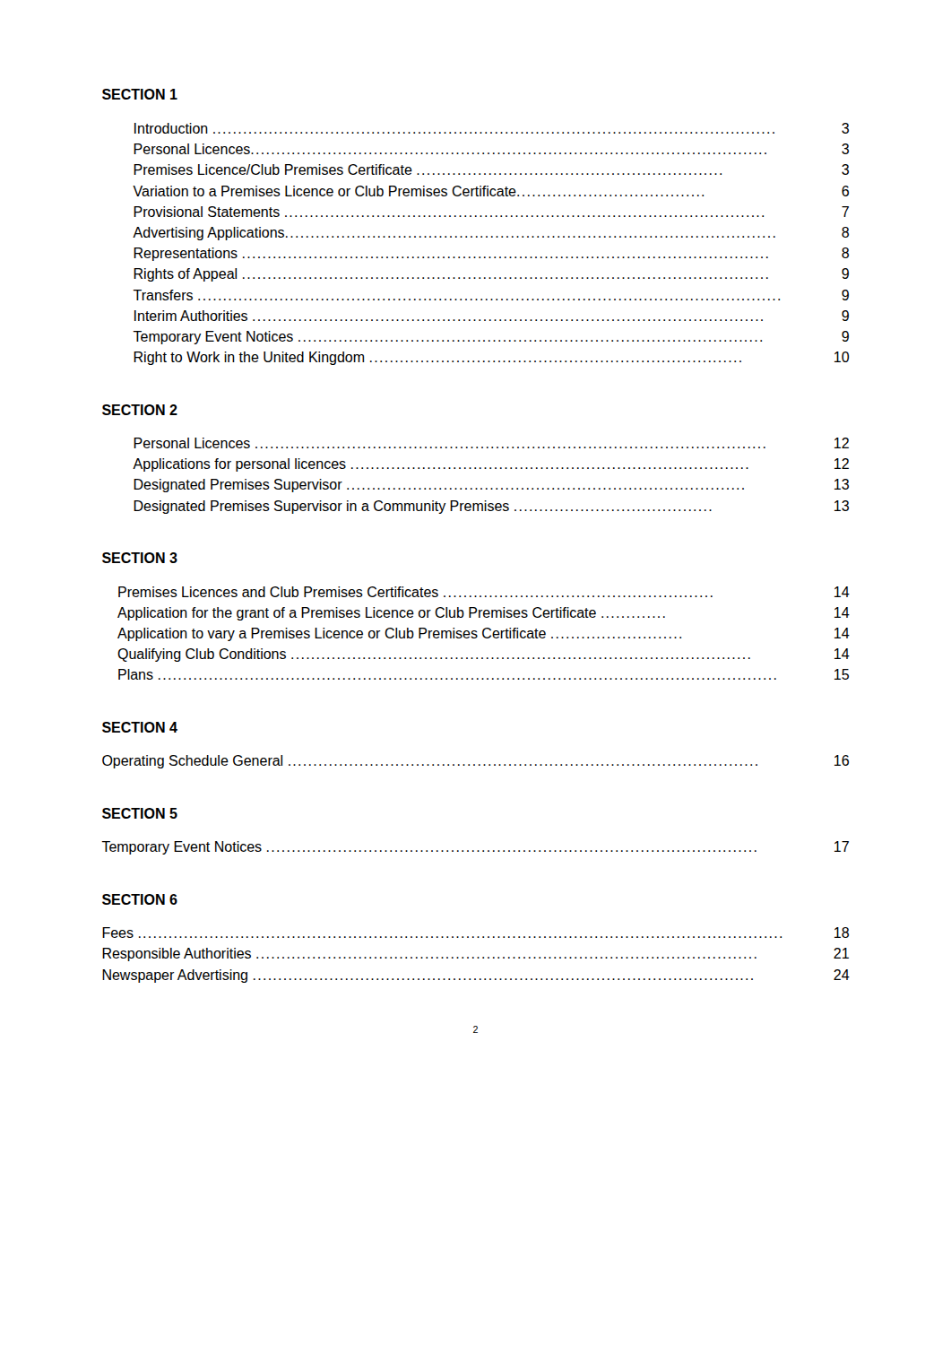SECTION 1
| Introduction .............................................................................................................. | 3 |
| Personal Licences ..................................................................................................... | 3 |
| Premises Licence/Club Premises Certificate ............................................................ | 3 |
| Variation to a Premises Licence or Club Premises Certificate ..................................... | 6 |
| Provisional Statements .............................................................................................. | 7 |
| Advertising Applications ................................................................................................ | 8 |
| Representations ....................................................................................................... | 8 |
| Rights of Appeal ....................................................................................................... | 9 |
| Transfers .................................................................................................................. | 9 |
| Interim Authorities .................................................................................................... | 9 |
| Temporary Event Notices ........................................................................................... | 9 |
| Right to Work in the United Kingdom ......................................................................... | 10 |
SECTION 2
| Personal Licences .................................................................................................... | 12 |
| Applications for personal licences .............................................................................. | 12 |
| Designated Premises Supervisor .............................................................................. | 13 |
| Designated Premises Supervisor in a Community Premises ....................................... | 13 |
SECTION 3
| Premises Licences and Club Premises Certificates ..................................................... | 14 |
| Application for the grant of a Premises Licence or Club Premises Certificate ............. | 14 |
| Application to vary a Premises Licence or Club Premises Certificate .......................... | 14 |
| Qualifying Club Conditions .......................................................................................... | 14 |
| Plans ......................................................................................................................... | 15 |
SECTION 4
| Operating Schedule General ............................................................................................ | 16 |
SECTION 5
| Temporary Event Notices ................................................................................................ | 17 |
SECTION 6
| Fees .............................................................................................................................. | 18 |
| Responsible Authorities .................................................................................................. | 21 |
| Newspaper Advertising .................................................................................................. | 24 |
2